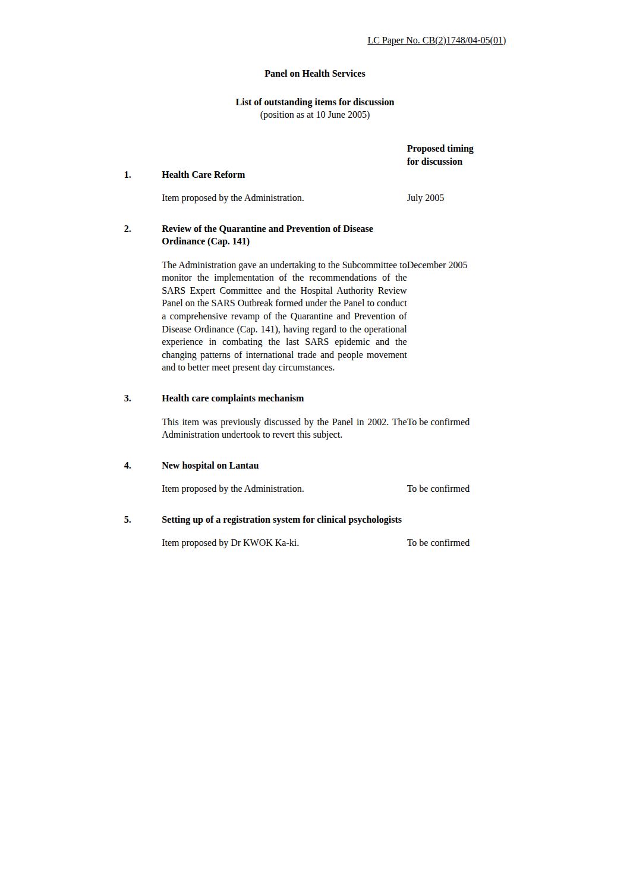LC Paper No. CB(2)1748/04-05(01)
Panel on Health Services
List of outstanding items for discussion
(position as at 10 June 2005)
| | | Proposed timing for discussion |
| 1. | Health Care Reform | |
| | Item proposed by the Administration. | July 2005 |
| 2. | Review of the Quarantine and Prevention of Disease Ordinance (Cap. 141) | |
| | The Administration gave an undertaking to the Subcommittee to monitor the implementation of the recommendations of the SARS Expert Committee and the Hospital Authority Review Panel on the SARS Outbreak formed under the Panel to conduct a comprehensive revamp of the Quarantine and Prevention of Disease Ordinance (Cap. 141), having regard to the operational experience in combating the last SARS epidemic and the changing patterns of international trade and people movement and to better meet present day circumstances. | December 2005 |
| 3. | Health care complaints mechanism | |
| | This item was previously discussed by the Panel in 2002. The Administration undertook to revert this subject. | To be confirmed |
| 4. | New hospital on Lantau | |
| | Item proposed by the Administration. | To be confirmed |
| 5. | Setting up of a registration system for clinical psychologists | |
| | Item proposed by Dr KWOK Ka-ki. | To be confirmed |